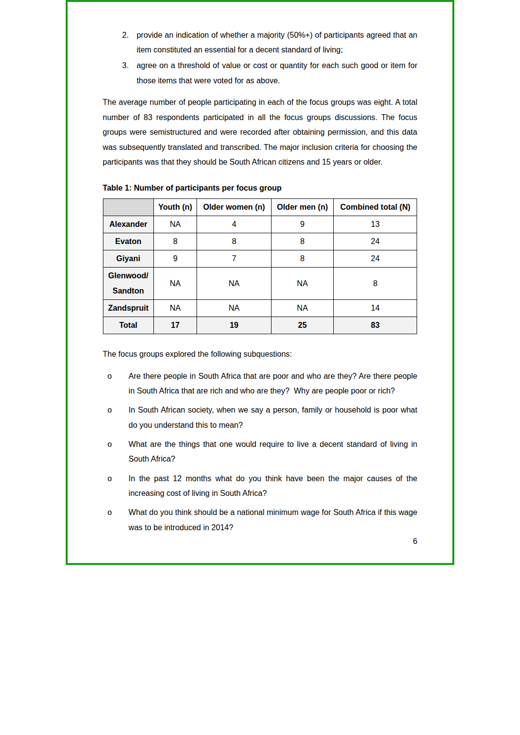provide an indication of whether a majority (50%+) of participants agreed that an item constituted an essential for a decent standard of living;
agree on a threshold of value or cost or quantity for each such good or item for those items that were voted for as above.
The average number of people participating in each of the focus groups was eight. A total number of 83 respondents participated in all the focus groups discussions. The focus groups were semistructured and were recorded after obtaining permission, and this data was subsequently translated and transcribed. The major inclusion criteria for choosing the participants was that they should be South African citizens and 15 years or older.
Table 1: Number of participants per focus group
| | Youth (n) | Older women (n) | Older men (n) | Combined total (N) |
| --- | --- | --- | --- | --- |
| Alexander | NA | 4 | 9 | 13 |
| Evaton | 8 | 8 | 8 | 24 |
| Giyani | 9 | 7 | 8 | 24 |
| Glenwood/ Sandton | NA | NA | NA | 8 |
| Zandspruit | NA | NA | NA | 14 |
| Total | 17 | 19 | 25 | 83 |
The focus groups explored the following subquestions:
oAre there people in South Africa that are poor and who are they? Are there people in South Africa that are rich and who are they? Why are people poor or rich?
oIn South African society, when we say a person, family or household is poor what do you understand this to mean?
oWhat are the things that one would require to live a decent standard of living in South Africa?
oIn the past 12 months what do you think have been the major causes of the increasing cost of living in South Africa?
oWhat do you think should be a national minimum wage for South Africa if this wage was to be introduced in 2014?
6